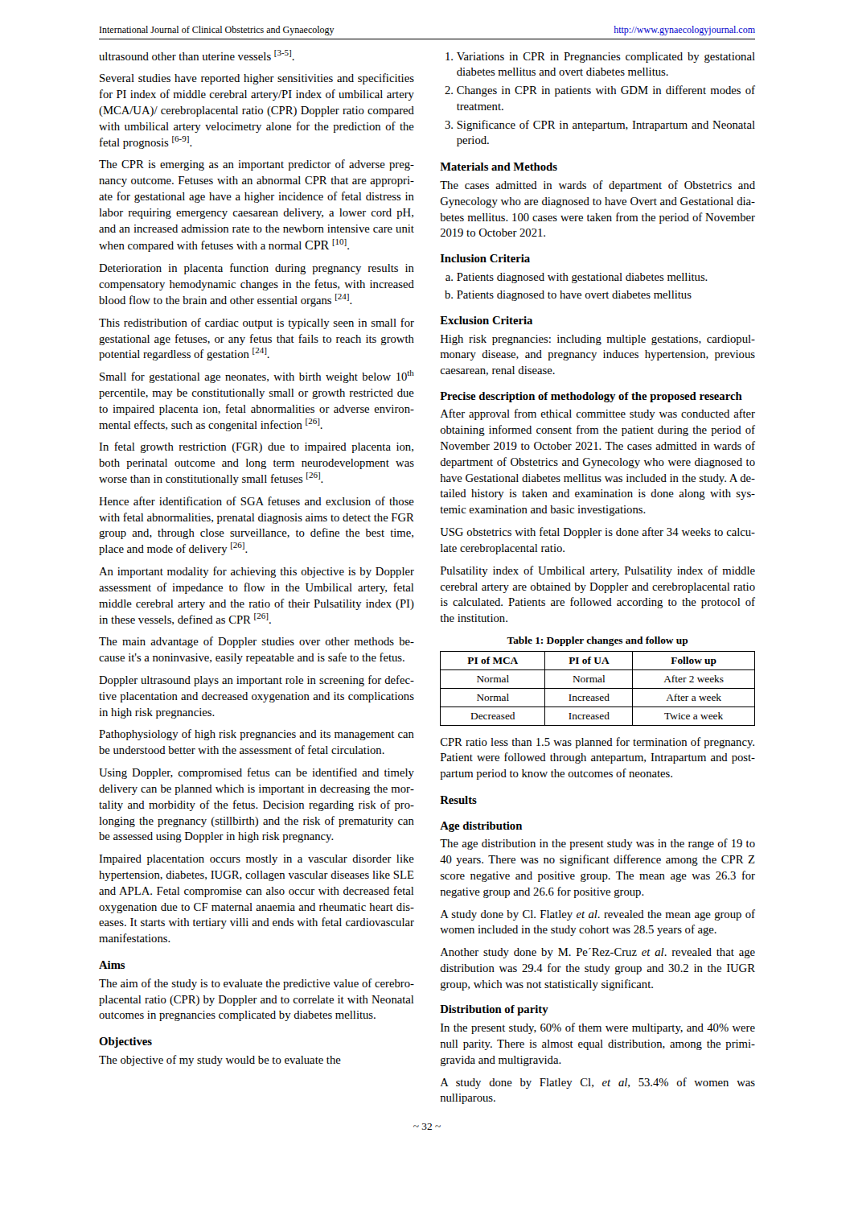International Journal of Clinical Obstetrics and Gynaecology http://www.gynaecologyjournal.com
ultrasound other than uterine vessels [3-5].
Several studies have reported higher sensitivities and specificities for PI index of middle cerebral artery/PI index of umbilical artery (MCA/UA)/ cerebroplacental ratio (CPR) Doppler ratio compared with umbilical artery velocimetry alone for the prediction of the fetal prognosis [6-9].
The CPR is emerging as an important predictor of adverse pregnancy outcome. Fetuses with an abnormal CPR that are appropriate for gestational age have a higher incidence of fetal distress in labor requiring emergency caesarean delivery, a lower cord pH, and an increased admission rate to the newborn intensive care unit when compared with fetuses with a normal CPR [10].
Deterioration in placenta function during pregnancy results in compensatory hemodynamic changes in the fetus, with increased blood flow to the brain and other essential organs [24].
This redistribution of cardiac output is typically seen in small for gestational age fetuses, or any fetus that fails to reach its growth potential regardless of gestation [24].
Small for gestational age neonates, with birth weight below 10th percentile, may be constitutionally small or growth restricted due to impaired placenta ion, fetal abnormalities or adverse environmental effects, such as congenital infection [26].
In fetal growth restriction (FGR) due to impaired placenta ion, both perinatal outcome and long term neurodevelopment was worse than in constitutionally small fetuses [26].
Hence after identification of SGA fetuses and exclusion of those with fetal abnormalities, prenatal diagnosis aims to detect the FGR group and, through close surveillance, to define the best time, place and mode of delivery [26].
An important modality for achieving this objective is by Doppler assessment of impedance to flow in the Umbilical artery, fetal middle cerebral artery and the ratio of their Pulsatility index (PI) in these vessels, defined as CPR [26].
The main advantage of Doppler studies over other methods because it's a noninvasive, easily repeatable and is safe to the fetus.
Doppler ultrasound plays an important role in screening for defective placentation and decreased oxygenation and its complications in high risk pregnancies.
Pathophysiology of high risk pregnancies and its management can be understood better with the assessment of fetal circulation.
Using Doppler, compromised fetus can be identified and timely delivery can be planned which is important in decreasing the mortality and morbidity of the fetus. Decision regarding risk of prolonging the pregnancy (stillbirth) and the risk of prematurity can be assessed using Doppler in high risk pregnancy.
Impaired placentation occurs mostly in a vascular disorder like hypertension, diabetes, IUGR, collagen vascular diseases like SLE and APLA. Fetal compromise can also occur with decreased fetal oxygenation due to CF maternal anaemia and rheumatic heart diseases. It starts with tertiary villi and ends with fetal cardiovascular manifestations.
Aims
The aim of the study is to evaluate the predictive value of cerebroplacental ratio (CPR) by Doppler and to correlate it with Neonatal outcomes in pregnancies complicated by diabetes mellitus.
Objectives
The objective of my study would be to evaluate the
Variations in CPR in Pregnancies complicated by gestational diabetes mellitus and overt diabetes mellitus.
Changes in CPR in patients with GDM in different modes of treatment.
Significance of CPR in antepartum, Intrapartum and Neonatal period.
Materials and Methods
The cases admitted in wards of department of Obstetrics and Gynecology who are diagnosed to have Overt and Gestational diabetes mellitus. 100 cases were taken from the period of November 2019 to October 2021.
Inclusion Criteria
Patients diagnosed with gestational diabetes mellitus.
Patients diagnosed to have overt diabetes mellitus
Exclusion Criteria
High risk pregnancies: including multiple gestations, cardiopulmonary disease, and pregnancy induces hypertension, previous caesarean, renal disease.
Precise description of methodology of the proposed research
After approval from ethical committee study was conducted after obtaining informed consent from the patient during the period of November 2019 to October 2021. The cases admitted in wards of department of Obstetrics and Gynecology who were diagnosed to have Gestational diabetes mellitus was included in the study. A detailed history is taken and examination is done along with systemic examination and basic investigations.
USG obstetrics with fetal Doppler is done after 34 weeks to calculate cerebroplacental ratio.
Pulsatility index of Umbilical artery, Pulsatility index of middle cerebral artery are obtained by Doppler and cerebroplacental ratio is calculated. Patients are followed according to the protocol of the institution.
Table 1: Doppler changes and follow up
| PI of MCA | PI of UA | Follow up |
| --- | --- | --- |
| Normal | Normal | After 2 weeks |
| Normal | Increased | After a week |
| Decreased | Increased | Twice a week |
CPR ratio less than 1.5 was planned for termination of pregnancy. Patient were followed through antepartum, Intrapartum and postpartum period to know the outcomes of neonates.
Results
Age distribution
The age distribution in the present study was in the range of 19 to 40 years. There was no significant difference among the CPR Z score negative and positive group. The mean age was 26.3 for negative group and 26.6 for positive group.
A study done by Cl. Flatley et al. revealed the mean age group of women included in the study cohort was 28.5 years of age.
Another study done by M. Pe´Rez-Cruz et al. revealed that age distribution was 29.4 for the study group and 30.2 in the IUGR group, which was not statistically significant.
Distribution of parity
In the present study, 60% of them were multiparty, and 40% were null parity. There is almost equal distribution, among the primigravida and multigravida.
A study done by Flatley Cl, et al, 53.4% of women was nulliparous.
~ 32 ~